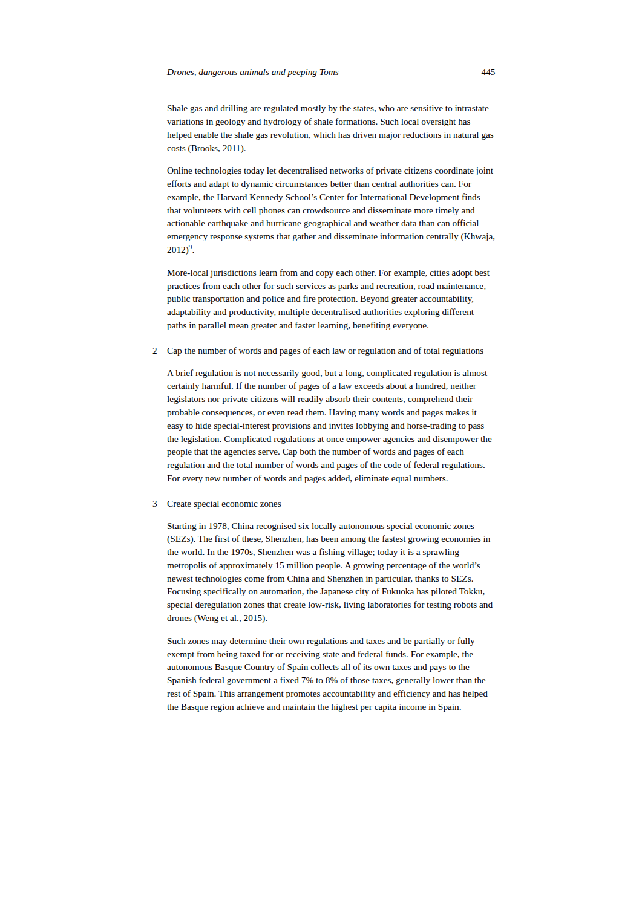Drones, dangerous animals and peeping Toms 445
Shale gas and drilling are regulated mostly by the states, who are sensitive to intrastate variations in geology and hydrology of shale formations. Such local oversight has helped enable the shale gas revolution, which has driven major reductions in natural gas costs (Brooks, 2011).
Online technologies today let decentralised networks of private citizens coordinate joint efforts and adapt to dynamic circumstances better than central authorities can. For example, the Harvard Kennedy School’s Center for International Development finds that volunteers with cell phones can crowdsource and disseminate more timely and actionable earthquake and hurricane geographical and weather data than can official emergency response systems that gather and disseminate information centrally (Khwaja, 2012)9.
More-local jurisdictions learn from and copy each other. For example, cities adopt best practices from each other for such services as parks and recreation, road maintenance, public transportation and police and fire protection. Beyond greater accountability, adaptability and productivity, multiple decentralised authorities exploring different paths in parallel mean greater and faster learning, benefiting everyone.
2
Cap the number of words and pages of each law or regulation and of total regulations
A brief regulation is not necessarily good, but a long, complicated regulation is almost certainly harmful. If the number of pages of a law exceeds about a hundred, neither legislators nor private citizens will readily absorb their contents, comprehend their probable consequences, or even read them. Having many words and pages makes it easy to hide special-interest provisions and invites lobbying and horse-trading to pass the legislation. Complicated regulations at once empower agencies and disempower the people that the agencies serve. Cap both the number of words and pages of each regulation and the total number of words and pages of the code of federal regulations. For every new number of words and pages added, eliminate equal numbers.
3
Create special economic zones
Starting in 1978, China recognised six locally autonomous special economic zones (SEZs). The first of these, Shenzhen, has been among the fastest growing economies in the world. In the 1970s, Shenzhen was a fishing village; today it is a sprawling metropolis of approximately 15 million people. A growing percentage of the world’s newest technologies come from China and Shenzhen in particular, thanks to SEZs. Focusing specifically on automation, the Japanese city of Fukuoka has piloted Tokku, special deregulation zones that create low-risk, living laboratories for testing robots and drones (Weng et al., 2015).
Such zones may determine their own regulations and taxes and be partially or fully exempt from being taxed for or receiving state and federal funds. For example, the autonomous Basque Country of Spain collects all of its own taxes and pays to the Spanish federal government a fixed 7% to 8% of those taxes, generally lower than the rest of Spain. This arrangement promotes accountability and efficiency and has helped the Basque region achieve and maintain the highest per capita income in Spain.